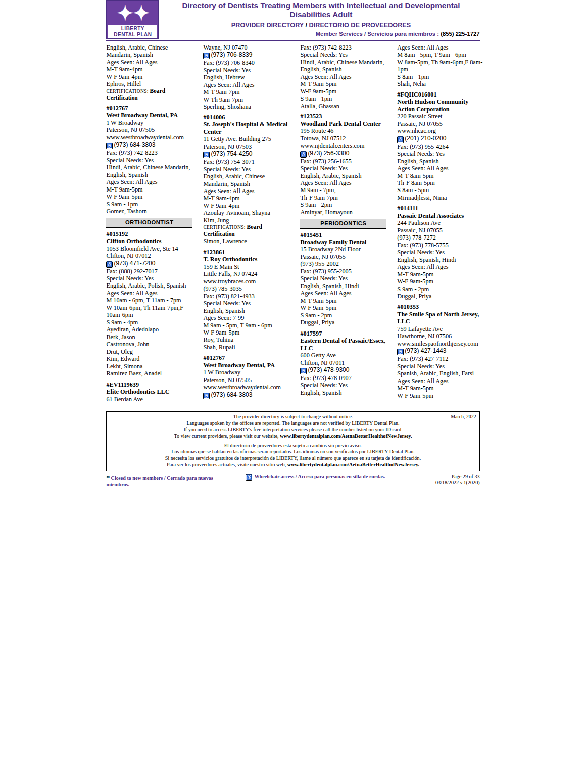✦✦
LIBERTY
DENTAL PLAN
Directory of Dentists Treating Members with Intellectual and Developmental Disabilities Adult
PROVIDER DIRECTORY / DIRECTORIO DE PROVEEDORES
Member Services / Servicios para miembros : (855) 225-1727
English, Arabic, Chinese Mandarin, Spanish
Ages Seen: All Ages
M-T 9am-4pm
W-F 9am-4pm
Ephros, Hillel
CERTIFICATIONS: Board Certification
#012767
West Broadway Dental, PA
1 W Broadway
Paterson, NJ 07505
www.westbroadwaydental.com
♿(973) 684-3803
Fax: (973) 742-8223
Special Needs: Yes
Hindi, Arabic, Chinese Mandarin, English, Spanish
Ages Seen: All Ages
M-T 9am-5pm
W-F 9am-5pm
S 9am - 1pm
Gomez, Tashorn
ORTHODONTIST
#015192
Clifton Orthodontics
1053 Bloomfield Ave, Ste 14
Clifton, NJ 07012
♿(973) 471-7200
Fax: (888) 292-7017
Special Needs: Yes
English, Arabic, Polish, Spanish
Ages Seen: All Ages
M 10am - 6pm, T 11am - 7pm
W 10am-6pm, Th 11am-7pm,F 10am-6pm
S 9am - 4pm
Ayediran, Adedolapo
Berk, Jason
Castronova, John
Drut, Oleg
Kim, Edward
Lekht, Simona
Ramirez Baez, Anadel
#EV1119639
Elite Orthodontics LLC
61 Berdan Ave
Wayne, NJ 07470
♿(973) 706-8339
Fax: (973) 706-8340
Special Needs: Yes
English, Hebrew
Ages Seen: All Ages
M-T 9am-7pm
W-Th 9am-7pm
Sperling, Shoshana
#014006
St. Joseph's Hospital & Medical Center
11 Getty Ave. Building 275
Paterson, NJ 07503
♿(973) 754-4250
Fax: (973) 754-3071
Special Needs: Yes
English, Arabic, Chinese Mandarin, Spanish
Ages Seen: All Ages
M-T 9am-4pm
W-F 9am-4pm
Azoulay-Avinoam, Shayna
Kim, Jung
CERTIFICATIONS: Board Certification
Simon, Lawrence
#123861
T. Roy Orthodontics
159 E Main St
Little Falls, NJ 07424
www.troybraces.com
(973) 785-3035
Fax: (973) 821-4933
Special Needs: Yes
English, Spanish
Ages Seen: 7-99
M 9am - 5pm, T 9am - 6pm
W-F 9am-5pm
Roy, Tuhina
Shah, Rupali
#012767
West Broadway Dental, PA
1 W Broadway
Paterson, NJ 07505
www.westbroadwaydental.com
♿(973) 684-3803
Fax: (973) 742-8223
Special Needs: Yes
Hindi, Arabic, Chinese Mandarin, English, Spanish
Ages Seen: All Ages
M-T 9am-5pm
W-F 9am-5pm
S 9am - 1pm
Atalla, Ghassan
#123523
Woodland Park Dental Center
195 Route 46
Totowa, NJ 07512
www.njdentalcenters.com
♿(973) 256-3300
Fax: (973) 256-1655
Special Needs: Yes
English, Arabic, Spanish
Ages Seen: All Ages
M 9am - 7pm,
Th-F 9am-7pm
S 9am - 2pm
Aminyar, Homayoun
PERIODONTICS
#015451
Broadway Family Dental
15 Broadway 2Nd Floor
Passaic, NJ 07055
(973) 955-2002
Fax: (973) 955-2005
Special Needs: Yes
English, Spanish, Hindi
Ages Seen: All Ages
M-T 9am-5pm
W-F 9am-5pm
S 9am - 2pm
Duggal, Priya
#017597
Eastern Dental of Passaic/Essex, LLC
600 Getty Ave
Clifton, NJ 07011
♿(973) 478-9300
Fax: (973) 478-0907
Special Needs: Yes
English, Spanish
Ages Seen: All Ages
M 8am - 5pm, T 9am - 6pm
W 8am-5pm, Th 9am-6pm,F 8am-1pm
S 8am - 1pm
Shah, Neha
#FQHC016001
North Hudson Community Action Corporation
220 Passaic Street
Passaic, NJ 07055
www.nhcac.org
♿(201) 210-0200
Fax: (973) 955-4264
Special Needs: Yes
English, Spanish
Ages Seen: All Ages
M-T 8am-5pm
Th-F 8am-5pm
S 8am - 5pm
Mirmadjlessi, Nima
#014111
Passaic Dental Associates
244 Paulison Ave
Passaic, NJ 07055
(973) 778-7272
Fax: (973) 778-5755
Special Needs: Yes
English, Spanish, Hindi
Ages Seen: All Ages
M-T 9am-5pm
W-F 9am-5pm
S 9am - 2pm
Duggal, Priya
#010353
The Smile Spa of North Jersey, LLC
759 Lafayette Ave
Hawthorne, NJ 07506
www.smilespaofnorthjersey.com
♿(973) 427-1443
Fax: (973) 427-7112
Special Needs: Yes
Spanish, Arabic, English, Farsi
Ages Seen: All Ages
M-T 9am-5pm
W-F 9am-5pm
March, 2022
The provider directory is subject to change without notice.
Languages spoken by the offices are reported. The languages are not verified by LIBERTY Dental Plan.
If you need to access LIBERTY's free interpretation services please call the number listed on your ID card.
To view current providers, please visit our website, www.libertydentalplan.com/AetnaBetterHealthofNewJersey.
El directorio de proveedores está sujeto a cambios sin previo aviso.
Los idiomas que se hablan en las oficinas seran reportados. Los idiomas no son verificados por LIBERTY Dental Plan.
Si necesita los servicios gratuitos de interpretación de LIBERTY, llame al número que aparece en su tarjeta de identificación.
Para ver los proveedores actuales, visite nuestro sitio web, www.libertydentalplan.com/AetnaBetterHealthofNewJersey.
* Closed to new members / Cerrado para nuevos miembros.
♿ Wheelchair access / Acceso para personas en silla de ruedas.
Page 29 of 33
03/18/2022 v.1(2020)